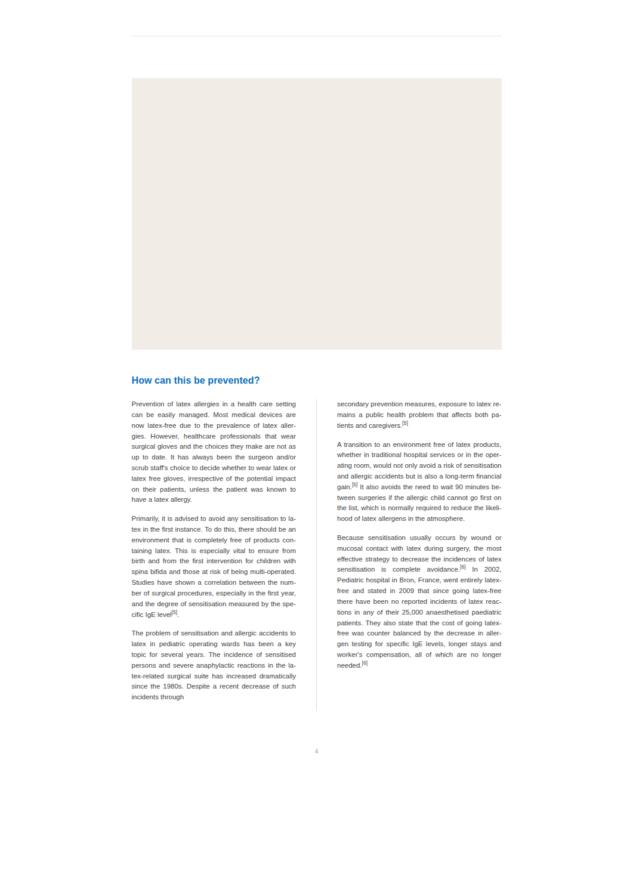How can this be prevented?
Prevention of latex allergies in a health care setting can be easily managed. Most medical devices are now latex-free due to the prevalence of latex allergies. However, healthcare professionals that wear surgical gloves and the choices they make are not as up to date. It has always been the surgeon and/or scrub staff's choice to decide whether to wear latex or latex free gloves, irrespective of the potential impact on their patients, unless the patient was known to have a latex allergy.
Primarily, it is advised to avoid any sensitisation to latex in the first instance. To do this, there should be an environment that is completely free of products containing latex. This is especially vital to ensure from birth and from the first intervention for children with spina bifida and those at risk of being multi-operated. Studies have shown a correlation between the number of surgical procedures, especially in the first year, and the degree of sensitisation measured by the specific IgE level[5].
The problem of sensitisation and allergic accidents to latex in pediatric operating wards has been a key topic for several years. The incidence of sensitised persons and severe anaphylactic reactions in the latex-related surgical suite has increased dramatically since the 1980s. Despite a recent decrease of such incidents through
secondary prevention measures, exposure to latex remains a public health problem that affects both patients and caregivers.[5]
A transition to an environment free of latex products, whether in traditional hospital services or in the operating room, would not only avoid a risk of sensitisation and allergic accidents but is also a long-term financial gain.[5] It also avoids the need to wait 90 minutes between surgeries if the allergic child cannot go first on the list, which is normally required to reduce the likelihood of latex allergens in the atmosphere.
Because sensitisation usually occurs by wound or mucosal contact with latex during surgery, the most effective strategy to decrease the incidences of latex sensitisation is complete avoidance.[6] In 2002, Pediatric hospital in Bron, France, went entirely latex-free and stated in 2009 that since going latex-free there have been no reported incidents of latex reactions in any of their 25,000 anaesthetised paediatric patients. They also state that the cost of going latex-free was counter balanced by the decrease in allergen testing for specific IgE levels, longer stays and worker's compensation, all of which are no longer needed.[6]
4